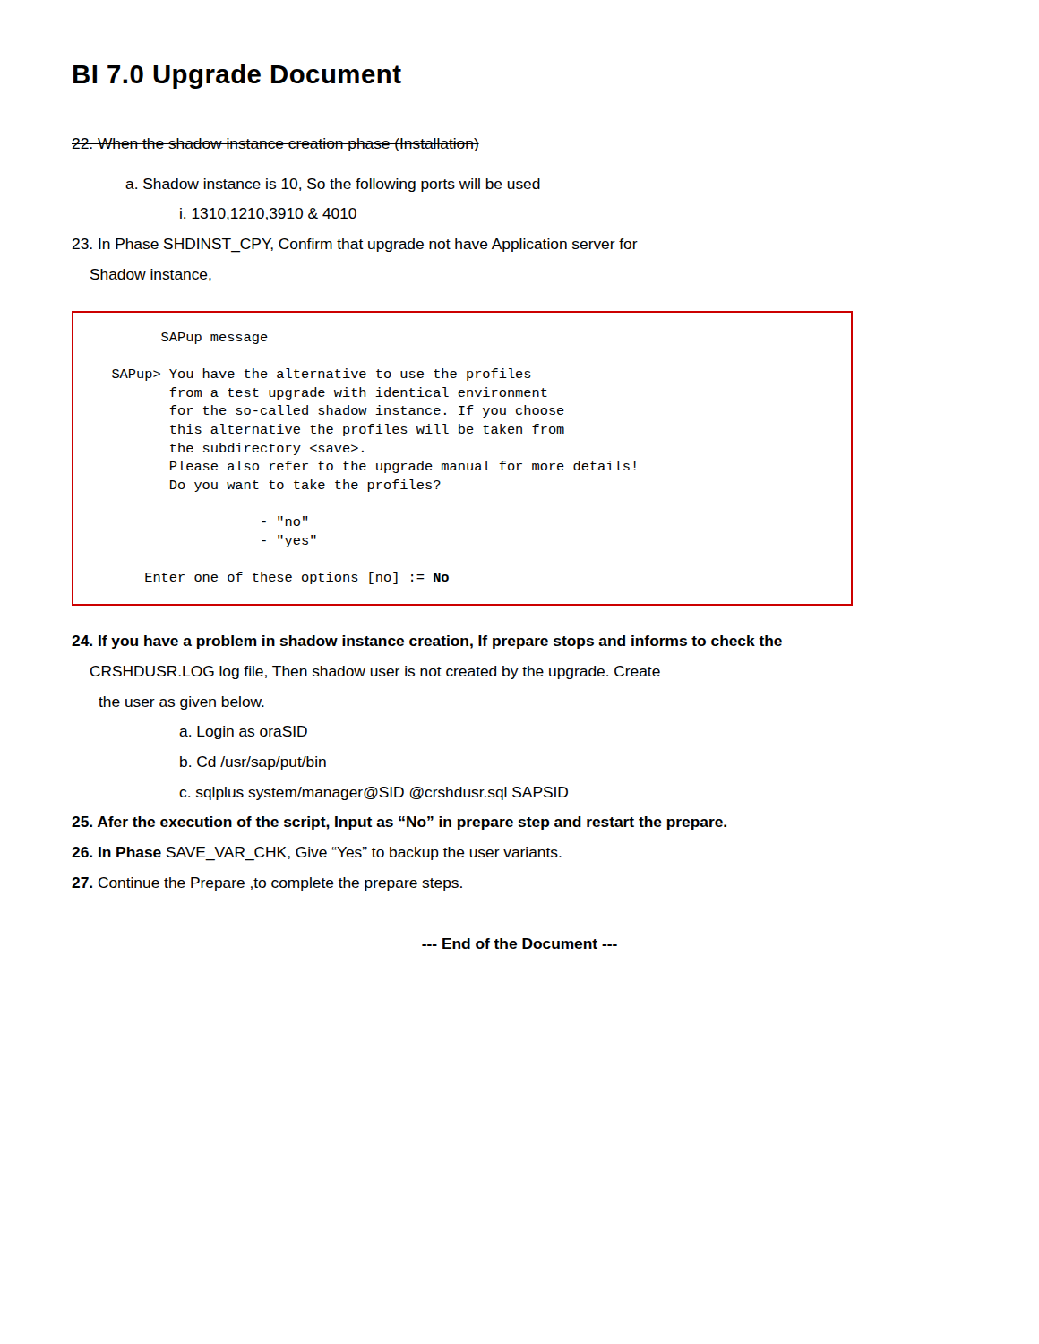BI 7.0 Upgrade Document
22. When the shadow instance creation phase (Installation)
a. Shadow instance is 10, So the following ports will be used
i. 1310,1210,3910 & 4010
23. In Phase SHDINST_CPY, Confirm that upgrade not have Application server for
Shadow instance,
        SAPup message

  SAPup> You have the alternative to use the profiles
         from a test upgrade with identical environment
         for the so-called shadow instance. If you choose
         this alternative the profiles will be taken from
         the subdirectory <save>.
         Please also refer to the upgrade manual for more details!
         Do you want to take the profiles?

                    - "no"
                    - "yes"

      Enter one of these options [no] := No
24. If you have a problem in shadow instance creation, If prepare stops and informs to check the
CRSHDUSR.LOG log file, Then shadow user is not created by the upgrade. Create
the user as given below.
a. Login as oraSID
b. Cd /usr/sap/put/bin
c. sqlplus system/manager@SID @crshdusr.sql SAPSID
25. Afer the execution of the script, Input as “No” in prepare step and restart the prepare.
26. In Phase SAVE_VAR_CHK, Give “Yes” to backup the user variants.
27. Continue the Prepare ,to complete the prepare steps.
--- End of the Document ---